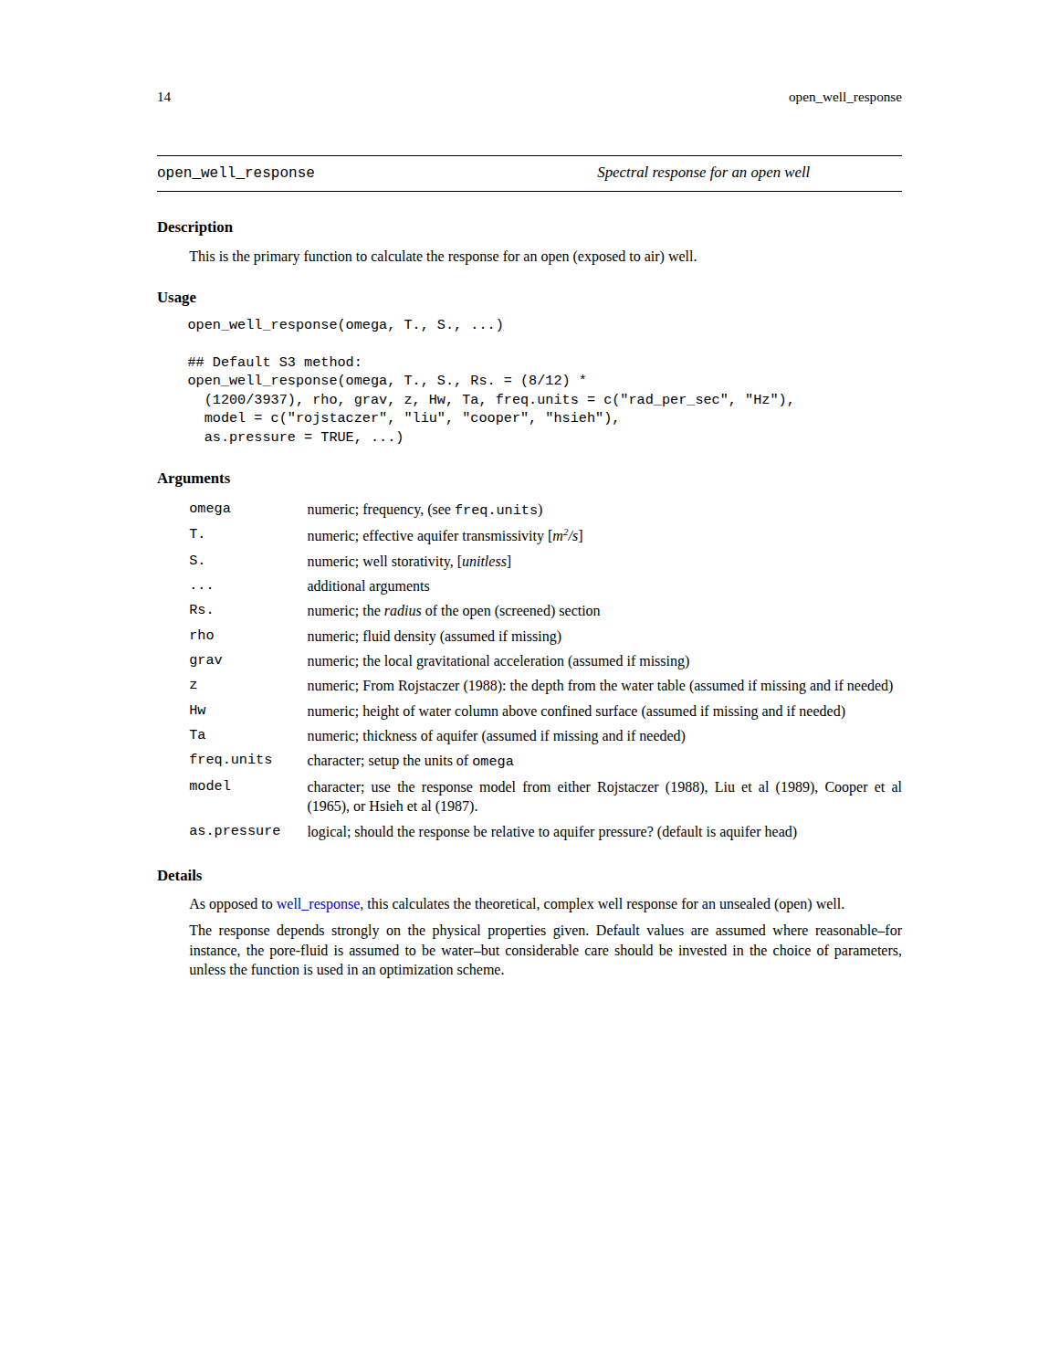14 open_well_response
open_well_response Spectral response for an open well
Description
This is the primary function to calculate the response for an open (exposed to air) well.
Usage
open_well_response(omega, T., S., ...)

## Default S3 method:
open_well_response(omega, T., S., Rs. = (8/12) *
  (1200/3937), rho, grav, z, Hw, Ta, freq.units = c("rad_per_sec", "Hz"),
  model = c("rojstaczer", "liu", "cooper", "hsieh"),
  as.pressure = TRUE, ...)
Arguments
| omega | numeric; frequency, (see freq.units ) |
| T. | numeric; effective aquifer transmissivity [ m 2 /s ] |
| S. | numeric; well storativity, [ unitless ] |
| ... | additional arguments |
| Rs. | numeric; the radius of the open (screened) section |
| rho | numeric; fluid density (assumed if missing) |
| grav | numeric; the local gravitational acceleration (assumed if missing) |
| z | numeric; From Rojstaczer (1988): the depth from the water table (assumed if missing and if needed) |
| Hw | numeric; height of water column above confined surface (assumed if missing and if needed) |
| Ta | numeric; thickness of aquifer (assumed if missing and if needed) |
| freq.units | character; setup the units of omega |
| model | character; use the response model from either Rojstaczer (1988), Liu et al (1989), Cooper et al (1965), or Hsieh et al (1987). |
| as.pressure | logical; should the response be relative to aquifer pressure? (default is aquifer head) |
Details
As opposed to well_response, this calculates the theoretical, complex well response for an unsealed (open) well.
The response depends strongly on the physical properties given. Default values are assumed where reasonable–for instance, the pore-fluid is assumed to be water–but considerable care should be invested in the choice of parameters, unless the function is used in an optimization scheme.